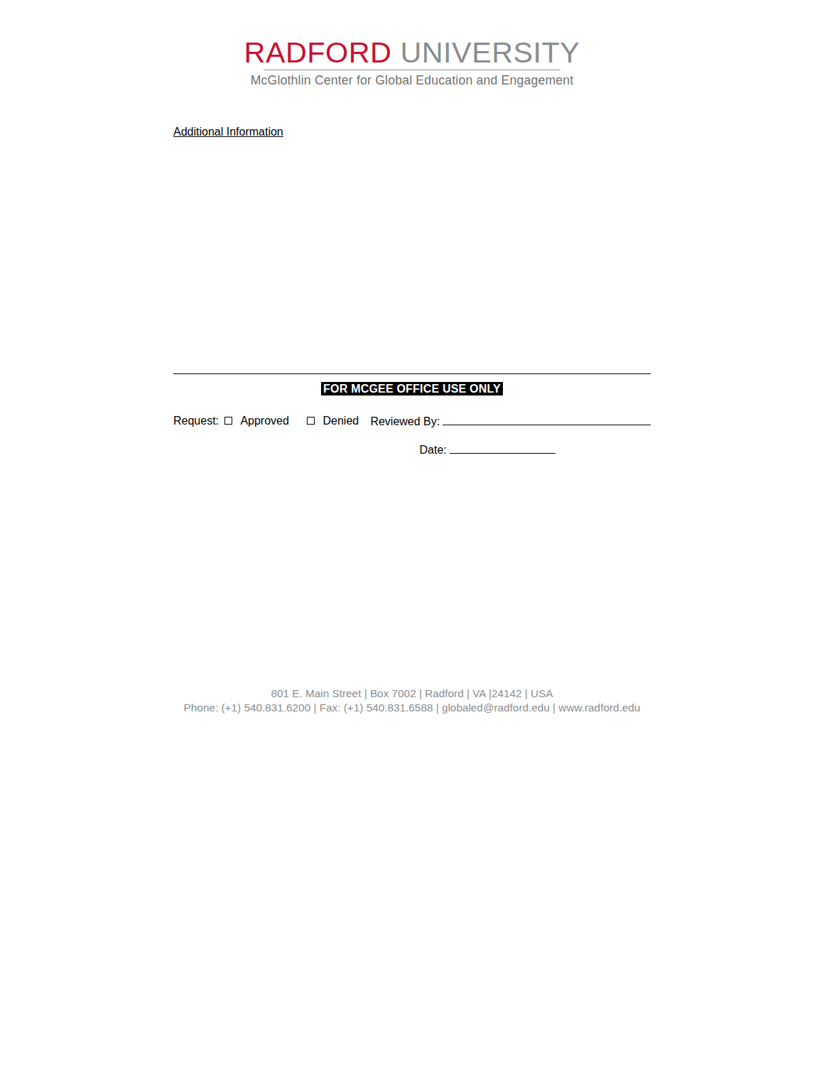RADFORD UNIVERSITY
McGlothlin Center for Global Education and Engagement
Additional Information
FOR MCGEE OFFICE USE ONLY
Request: Approved Denied
Reviewed By:
Date:
801 E. Main Street | Box 7002 | Radford | VA |24142 | USA
Phone: (+1) 540.831.6200 | Fax: (+1) 540.831.6588 | globaled@radford.edu | www.radford.edu